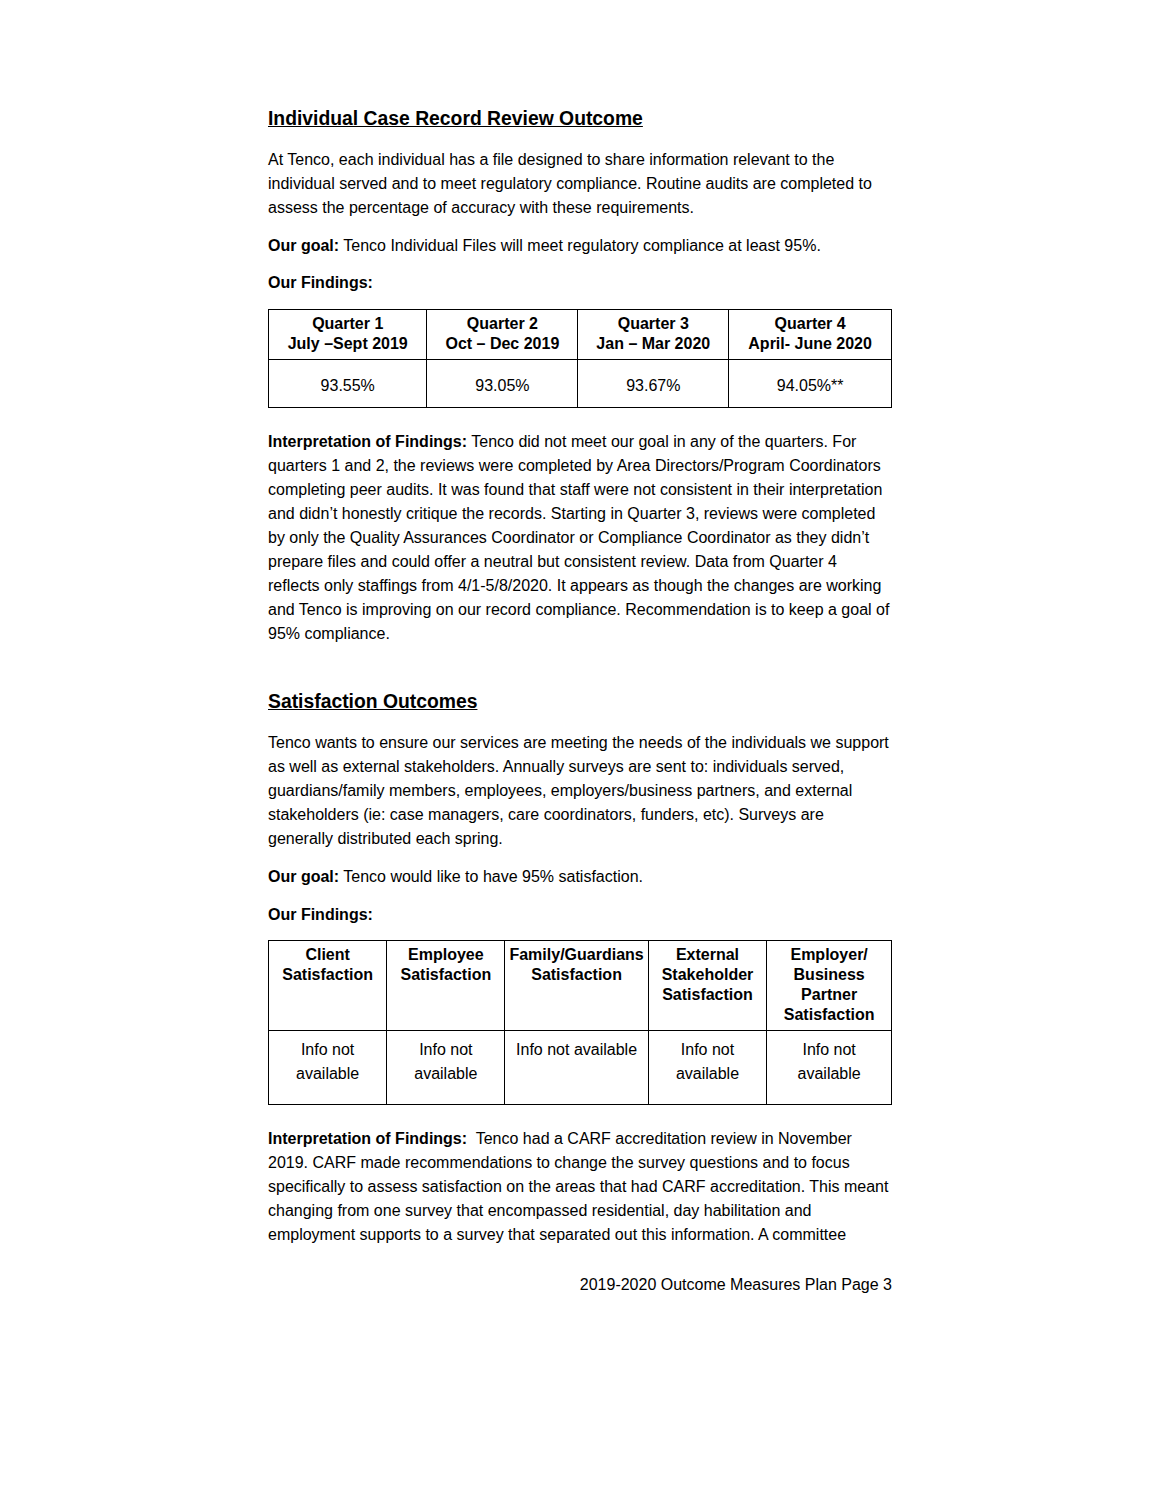Individual Case Record Review Outcome
At Tenco, each individual has a file designed to share information relevant to the individual served and to meet regulatory compliance. Routine audits are completed to assess the percentage of accuracy with these requirements.
Our goal: Tenco Individual Files will meet regulatory compliance at least 95%.
Our Findings:
| Quarter 1 July –Sept 2019 | Quarter 2 Oct – Dec 2019 | Quarter 3 Jan – Mar 2020 | Quarter 4 April- June 2020 |
| --- | --- | --- | --- |
| 93.55% | 93.05% | 93.67% | 94.05%** |
Interpretation of Findings: Tenco did not meet our goal in any of the quarters. For quarters 1 and 2, the reviews were completed by Area Directors/Program Coordinators completing peer audits. It was found that staff were not consistent in their interpretation and didn’t honestly critique the records. Starting in Quarter 3, reviews were completed by only the Quality Assurances Coordinator or Compliance Coordinator as they didn’t prepare files and could offer a neutral but consistent review. Data from Quarter 4 reflects only staffings from 4/1-5/8/2020. It appears as though the changes are working and Tenco is improving on our record compliance. Recommendation is to keep a goal of 95% compliance.
Satisfaction Outcomes
Tenco wants to ensure our services are meeting the needs of the individuals we support as well as external stakeholders. Annually surveys are sent to: individuals served, guardians/family members, employees, employers/business partners, and external stakeholders (ie: case managers, care coordinators, funders, etc). Surveys are generally distributed each spring.
Our goal: Tenco would like to have 95% satisfaction.
Our Findings:
| Client Satisfaction | Employee Satisfaction | Family/Guardians Satisfaction | External Stakeholder Satisfaction | Employer/ Business Partner Satisfaction |
| --- | --- | --- | --- | --- |
| Info not available | Info not available | Info not available | Info not available | Info not available |
Interpretation of Findings: Tenco had a CARF accreditation review in November 2019. CARF made recommendations to change the survey questions and to focus specifically to assess satisfaction on the areas that had CARF accreditation. This meant changing from one survey that encompassed residential, day habilitation and employment supports to a survey that separated out this information. A committee
2019-2020 Outcome Measures Plan Page 3